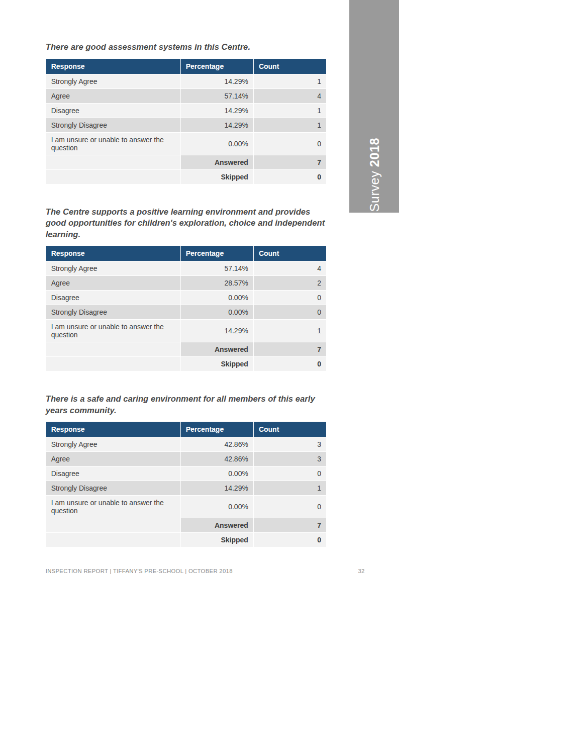Staff Survey 2018
There are good assessment systems in this Centre.
| Response | Percentage | Count |
| --- | --- | --- |
| Strongly Agree | 14.29% | 1 |
| Agree | 57.14% | 4 |
| Disagree | 14.29% | 1 |
| Strongly Disagree | 14.29% | 1 |
| I am unsure or unable to answer the question | 0.00% | 0 |
| | Answered | 7 |
| | Skipped | 0 |
The Centre supports a positive learning environment and provides good opportunities for children's exploration, choice and independent learning.
| Response | Percentage | Count |
| --- | --- | --- |
| Strongly Agree | 57.14% | 4 |
| Agree | 28.57% | 2 |
| Disagree | 0.00% | 0 |
| Strongly Disagree | 0.00% | 0 |
| I am unsure or unable to answer the question | 14.29% | 1 |
| | Answered | 7 |
| | Skipped | 0 |
There is a safe and caring environment for all members of this early years community.
| Response | Percentage | Count |
| --- | --- | --- |
| Strongly Agree | 42.86% | 3 |
| Agree | 42.86% | 3 |
| Disagree | 0.00% | 0 |
| Strongly Disagree | 14.29% | 1 |
| I am unsure or unable to answer the question | 0.00% | 0 |
| | Answered | 7 |
| | Skipped | 0 |
INSPECTION REPORT | TIFFANY'S PRE-SCHOOL | OCTOBER 2018
32